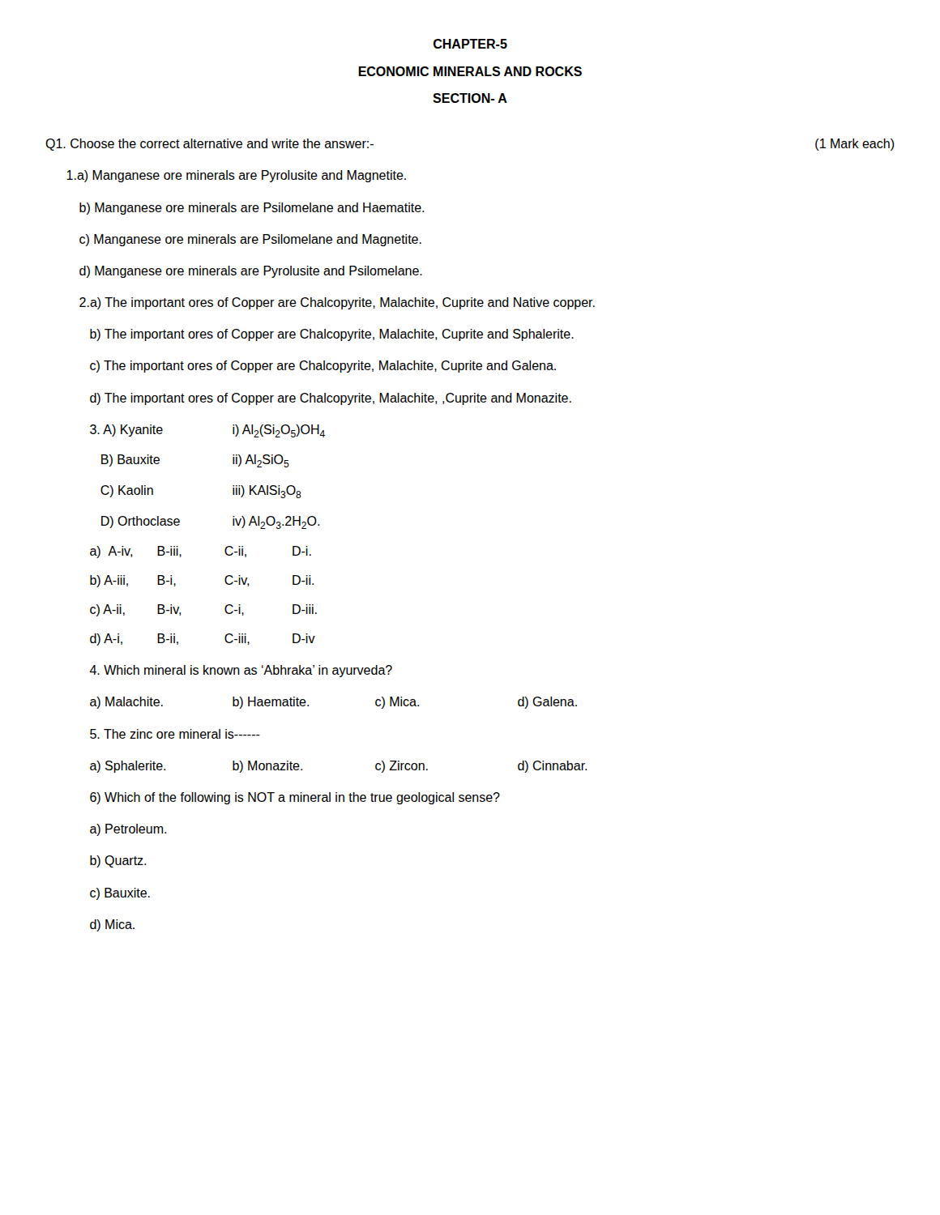CHAPTER-5
ECONOMIC MINERALS AND ROCKS
SECTION- A
Q1. Choose the correct alternative and write the answer:- (1 Mark each)
1.a) Manganese ore minerals are Pyrolusite and Magnetite.
b) Manganese ore minerals are Psilomelane and Haematite.
c) Manganese ore minerals are Psilomelane and Magnetite.
d) Manganese ore minerals are Pyrolusite and Psilomelane.
2.a) The important ores of Copper are Chalcopyrite, Malachite, Cuprite and Native copper.
b) The important ores of Copper are Chalcopyrite, Malachite, Cuprite and Sphalerite.
c) The important ores of Copper are Chalcopyrite, Malachite, Cuprite and Galena.
d) The important ores of Copper are Chalcopyrite, Malachite, ,Cuprite and Monazite.
3. A) Kyanite i) Al2(Si2O5)OH4
B) Bauxite ii) Al2SiO5
C) Kaolin iii) KAlSi3O8
D) Orthoclase iv) Al2O3.2H2O.
a) A-iv, B-iii, C-ii, D-i.
b) A-iii, B-i, C-iv, D-ii.
c) A-ii, B-iv, C-i, D-iii.
d) A-i, B-ii, C-iii, D-iv
4. Which mineral is known as ‘Abhraka’ in ayurveda?
a) Malachite. b) Haematite. c) Mica. d) Galena.
5. The zinc ore mineral is------
a) Sphalerite. b) Monazite. c) Zircon. d) Cinnabar.
6) Which of the following is NOT a mineral in the true geological sense?
a) Petroleum.
b) Quartz.
c) Bauxite.
d) Mica.